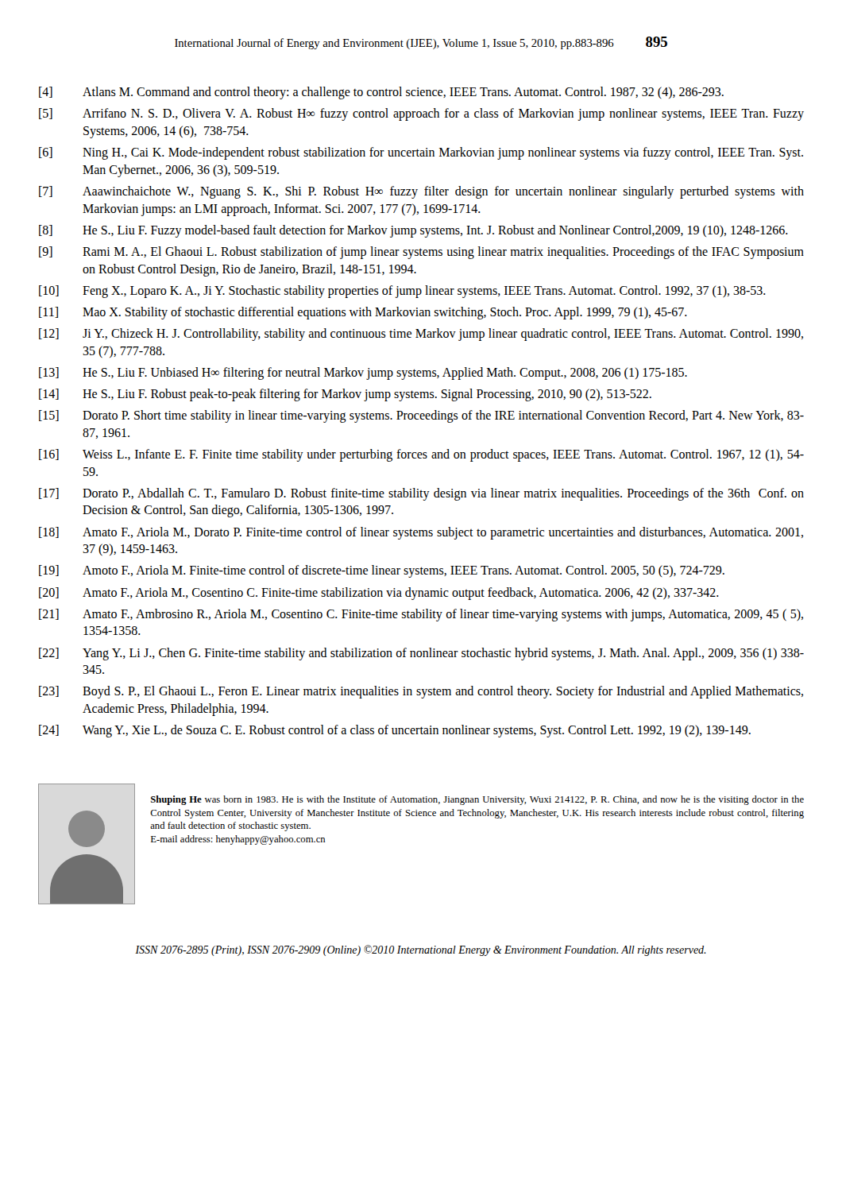International Journal of Energy and Environment (IJEE), Volume 1, Issue 5, 2010, pp.883-896 895
[4] Atlans M. Command and control theory: a challenge to control science, IEEE Trans. Automat. Control. 1987, 32 (4), 286-293.
[5] Arrifano N. S. D., Olivera V. A. Robust H∞ fuzzy control approach for a class of Markovian jump nonlinear systems, IEEE Tran. Fuzzy Systems, 2006, 14 (6), 738-754.
[6] Ning H., Cai K. Mode-independent robust stabilization for uncertain Markovian jump nonlinear systems via fuzzy control, IEEE Tran. Syst. Man Cybernet., 2006, 36 (3), 509-519.
[7] Aaawinchaichote W., Nguang S. K., Shi P. Robust H∞ fuzzy filter design for uncertain nonlinear singularly perturbed systems with Markovian jumps: an LMI approach, Informat. Sci. 2007, 177 (7), 1699-1714.
[8] He S., Liu F. Fuzzy model-based fault detection for Markov jump systems, Int. J. Robust and Nonlinear Control,2009, 19 (10), 1248-1266.
[9] Rami M. A., El Ghaoui L. Robust stabilization of jump linear systems using linear matrix inequalities. Proceedings of the IFAC Symposium on Robust Control Design, Rio de Janeiro, Brazil, 148-151, 1994.
[10] Feng X., Loparo K. A., Ji Y. Stochastic stability properties of jump linear systems, IEEE Trans. Automat. Control. 1992, 37 (1), 38-53.
[11] Mao X. Stability of stochastic differential equations with Markovian switching, Stoch. Proc. Appl. 1999, 79 (1), 45-67.
[12] Ji Y., Chizeck H. J. Controllability, stability and continuous time Markov jump linear quadratic control, IEEE Trans. Automat. Control. 1990, 35 (7), 777-788.
[13] He S., Liu F. Unbiased H∞ filtering for neutral Markov jump systems, Applied Math. Comput., 2008, 206 (1) 175-185.
[14] He S., Liu F. Robust peak-to-peak filtering for Markov jump systems. Signal Processing, 2010, 90 (2), 513-522.
[15] Dorato P. Short time stability in linear time-varying systems. Proceedings of the IRE international Convention Record, Part 4. New York, 83-87, 1961.
[16] Weiss L., Infante E. F. Finite time stability under perturbing forces and on product spaces, IEEE Trans. Automat. Control. 1967, 12 (1), 54-59.
[17] Dorato P., Abdallah C. T., Famularo D. Robust finite-time stability design via linear matrix inequalities. Proceedings of the 36th Conf. on Decision & Control, San diego, California, 1305-1306, 1997.
[18] Amato F., Ariola M., Dorato P. Finite-time control of linear systems subject to parametric uncertainties and disturbances, Automatica. 2001, 37 (9), 1459-1463.
[19] Amoto F., Ariola M. Finite-time control of discrete-time linear systems, IEEE Trans. Automat. Control. 2005, 50 (5), 724-729.
[20] Amato F., Ariola M., Cosentino C. Finite-time stabilization via dynamic output feedback, Automatica. 2006, 42 (2), 337-342.
[21] Amato F., Ambrosino R., Ariola M., Cosentino C. Finite-time stability of linear time-varying systems with jumps, Automatica, 2009, 45 ( 5), 1354-1358.
[22] Yang Y., Li J., Chen G. Finite-time stability and stabilization of nonlinear stochastic hybrid systems, J. Math. Anal. Appl., 2009, 356 (1) 338-345.
[23] Boyd S. P., El Ghaoui L., Feron E. Linear matrix inequalities in system and control theory. Society for Industrial and Applied Mathematics, Academic Press, Philadelphia, 1994.
[24] Wang Y., Xie L., de Souza C. E. Robust control of a class of uncertain nonlinear systems, Syst. Control Lett. 1992, 19 (2), 139-149.
Shuping He was born in 1983. He is with the Institute of Automation, Jiangnan University, Wuxi 214122, P. R. China, and now he is the visiting doctor in the Control System Center, University of Manchester Institute of Science and Technology, Manchester, U.K. His research interests include robust control, filtering and fault detection of stochastic system.
E-mail address: henyhappy@yahoo.com.cn
ISSN 2076-2895 (Print), ISSN 2076-2909 (Online) ©2010 International Energy & Environment Foundation. All rights reserved.